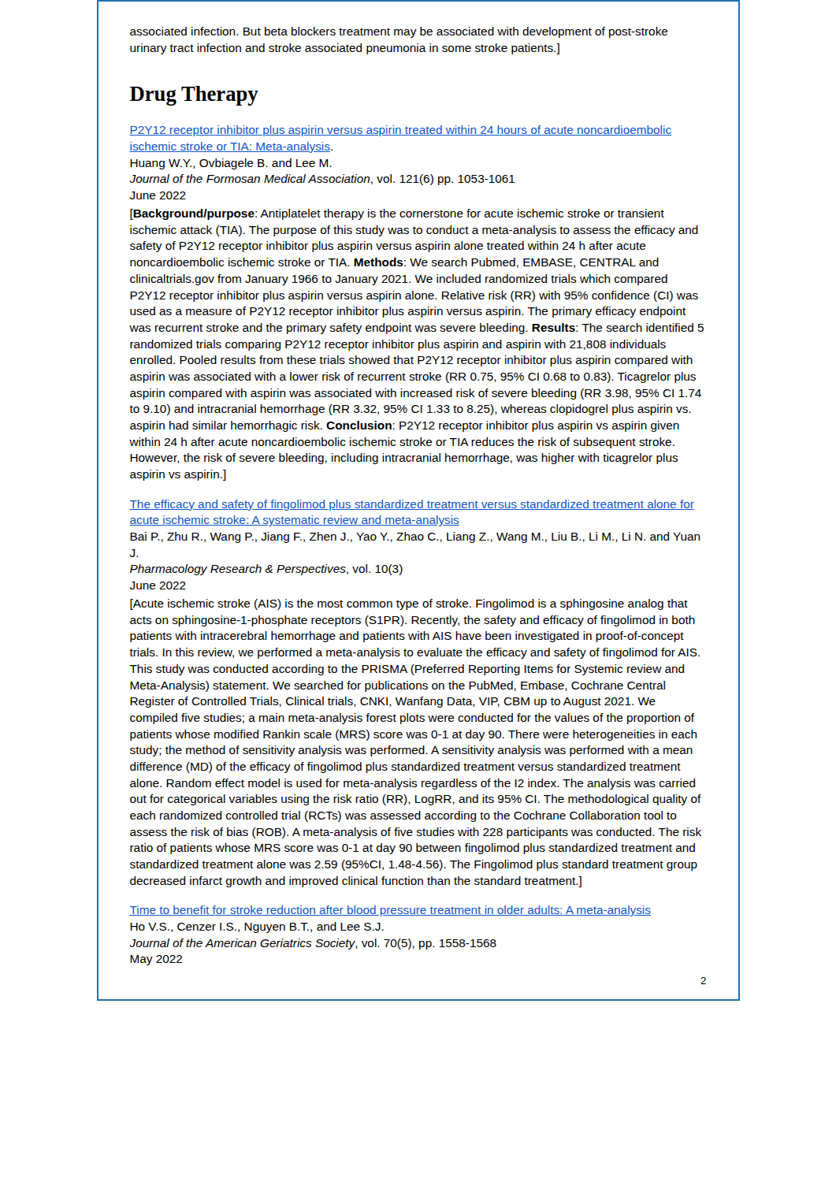associated infection. But beta blockers treatment may be associated with development of post-stroke urinary tract infection and stroke associated pneumonia in some stroke patients.]
Drug Therapy
P2Y12 receptor inhibitor plus aspirin versus aspirin treated within 24 hours of acute noncardioembolic ischemic stroke or TIA: Meta-analysis.
Huang W.Y., Ovbiagele B. and Lee M.
Journal of the Formosan Medical Association, vol. 121(6) pp. 1053-1061
June 2022
[Background/purpose: Antiplatelet therapy is the cornerstone for acute ischemic stroke or transient ischemic attack (TIA). The purpose of this study was to conduct a meta-analysis to assess the efficacy and safety of P2Y12 receptor inhibitor plus aspirin versus aspirin alone treated within 24 h after acute noncardioembolic ischemic stroke or TIA. Methods: We search Pubmed, EMBASE, CENTRAL and clinicaltrials.gov from January 1966 to January 2021. We included randomized trials which compared P2Y12 receptor inhibitor plus aspirin versus aspirin alone. Relative risk (RR) with 95% confidence (CI) was used as a measure of P2Y12 receptor inhibitor plus aspirin versus aspirin. The primary efficacy endpoint was recurrent stroke and the primary safety endpoint was severe bleeding. Results: The search identified 5 randomized trials comparing P2Y12 receptor inhibitor plus aspirin and aspirin with 21,808 individuals enrolled. Pooled results from these trials showed that P2Y12 receptor inhibitor plus aspirin compared with aspirin was associated with a lower risk of recurrent stroke (RR 0.75, 95% CI 0.68 to 0.83). Ticagrelor plus aspirin compared with aspirin was associated with increased risk of severe bleeding (RR 3.98, 95% CI 1.74 to 9.10) and intracranial hemorrhage (RR 3.32, 95% CI 1.33 to 8.25), whereas clopidogrel plus aspirin vs. aspirin had similar hemorrhagic risk. Conclusion: P2Y12 receptor inhibitor plus aspirin vs aspirin given within 24 h after acute noncardioembolic ischemic stroke or TIA reduces the risk of subsequent stroke. However, the risk of severe bleeding, including intracranial hemorrhage, was higher with ticagrelor plus aspirin vs aspirin.]
The efficacy and safety of fingolimod plus standardized treatment versus standardized treatment alone for acute ischemic stroke: A systematic review and meta-analysis
Bai P., Zhu R., Wang P., Jiang F., Zhen J., Yao Y., Zhao C., Liang Z., Wang M., Liu B., Li M., Li N. and Yuan J.
Pharmacology Research & Perspectives, vol. 10(3)
June 2022
[Acute ischemic stroke (AIS) is the most common type of stroke. Fingolimod is a sphingosine analog that acts on sphingosine-1-phosphate receptors (S1PR). Recently, the safety and efficacy of fingolimod in both patients with intracerebral hemorrhage and patients with AIS have been investigated in proof-of-concept trials. In this review, we performed a meta-analysis to evaluate the efficacy and safety of fingolimod for AIS. This study was conducted according to the PRISMA (Preferred Reporting Items for Systemic review and Meta-Analysis) statement. We searched for publications on the PubMed, Embase, Cochrane Central Register of Controlled Trials, Clinical trials, CNKI, Wanfang Data, VIP, CBM up to August 2021. We compiled five studies; a main meta-analysis forest plots were conducted for the values of the proportion of patients whose modified Rankin scale (MRS) score was 0-1 at day 90. There were heterogeneities in each study; the method of sensitivity analysis was performed. A sensitivity analysis was performed with a mean difference (MD) of the efficacy of fingolimod plus standardized treatment versus standardized treatment alone. Random effect model is used for meta-analysis regardless of the I2 index. The analysis was carried out for categorical variables using the risk ratio (RR), LogRR, and its 95% CI. The methodological quality of each randomized controlled trial (RCTs) was assessed according to the Cochrane Collaboration tool to assess the risk of bias (ROB). A meta-analysis of five studies with 228 participants was conducted. The risk ratio of patients whose MRS score was 0-1 at day 90 between fingolimod plus standardized treatment and standardized treatment alone was 2.59 (95%CI, 1.48-4.56). The Fingolimod plus standard treatment group decreased infarct growth and improved clinical function than the standard treatment.]
Time to benefit for stroke reduction after blood pressure treatment in older adults: A meta-analysis
Ho V.S., Cenzer I.S., Nguyen B.T., and Lee S.J.
Journal of the American Geriatrics Society, vol. 70(5), pp. 1558-1568
May 2022
2